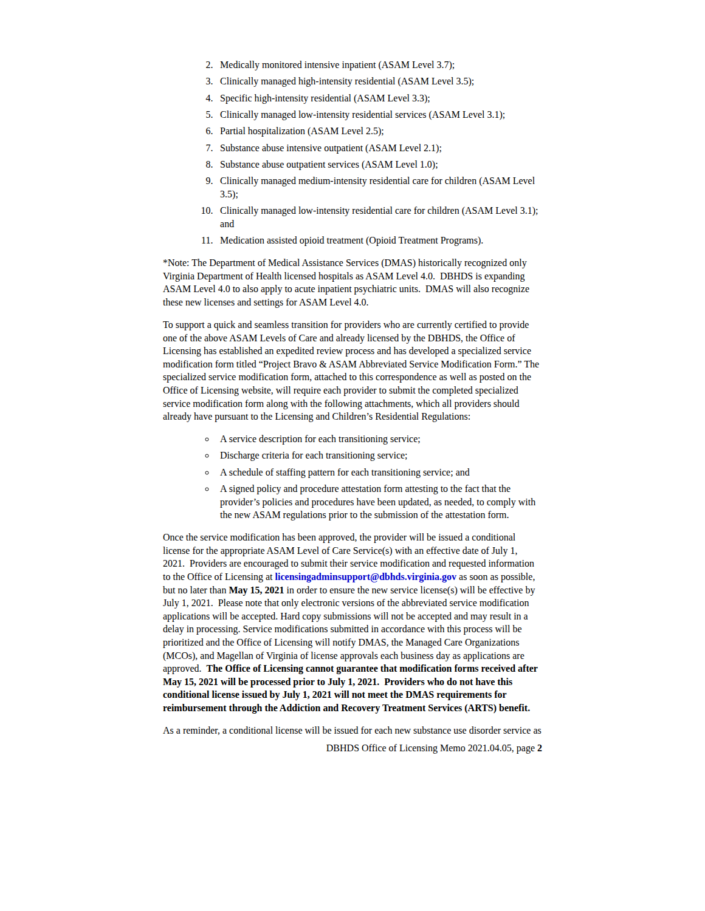Medically monitored intensive inpatient (ASAM Level 3.7);
Clinically managed high-intensity residential (ASAM Level 3.5);
Specific high-intensity residential (ASAM Level 3.3);
Clinically managed low-intensity residential services (ASAM Level 3.1);
Partial hospitalization (ASAM Level 2.5);
Substance abuse intensive outpatient (ASAM Level 2.1);
Substance abuse outpatient services (ASAM Level 1.0);
Clinically managed medium-intensity residential care for children (ASAM Level 3.5);
Clinically managed low-intensity residential care for children (ASAM Level 3.1); and
Medication assisted opioid treatment (Opioid Treatment Programs).
*Note: The Department of Medical Assistance Services (DMAS) historically recognized only Virginia Department of Health licensed hospitals as ASAM Level 4.0. DBHDS is expanding ASAM Level 4.0 to also apply to acute inpatient psychiatric units. DMAS will also recognize these new licenses and settings for ASAM Level 4.0.
To support a quick and seamless transition for providers who are currently certified to provide one of the above ASAM Levels of Care and already licensed by the DBHDS, the Office of Licensing has established an expedited review process and has developed a specialized service modification form titled “Project Bravo & ASAM Abbreviated Service Modification Form.” The specialized service modification form, attached to this correspondence as well as posted on the Office of Licensing website, will require each provider to submit the completed specialized service modification form along with the following attachments, which all providers should already have pursuant to the Licensing and Children’s Residential Regulations:
A service description for each transitioning service;
Discharge criteria for each transitioning service;
A schedule of staffing pattern for each transitioning service; and
A signed policy and procedure attestation form attesting to the fact that the provider’s policies and procedures have been updated, as needed, to comply with the new ASAM regulations prior to the submission of the attestation form.
Once the service modification has been approved, the provider will be issued a conditional license for the appropriate ASAM Level of Care Service(s) with an effective date of July 1, 2021. Providers are encouraged to submit their service modification and requested information to the Office of Licensing at licensingadminsupport@dbhds.virginia.gov as soon as possible, but no later than May 15, 2021 in order to ensure the new service license(s) will be effective by July 1, 2021. Please note that only electronic versions of the abbreviated service modification applications will be accepted. Hard copy submissions will not be accepted and may result in a delay in processing. Service modifications submitted in accordance with this process will be prioritized and the Office of Licensing will notify DMAS, the Managed Care Organizations (MCOs), and Magellan of Virginia of license approvals each business day as applications are approved. The Office of Licensing cannot guarantee that modification forms received after May 15, 2021 will be processed prior to July 1, 2021. Providers who do not have this conditional license issued by July 1, 2021 will not meet the DMAS requirements for reimbursement through the Addiction and Recovery Treatment Services (ARTS) benefit.
As a reminder, a conditional license will be issued for each new substance use disorder service as
DBHDS Office of Licensing Memo 2021.04.05, page 2